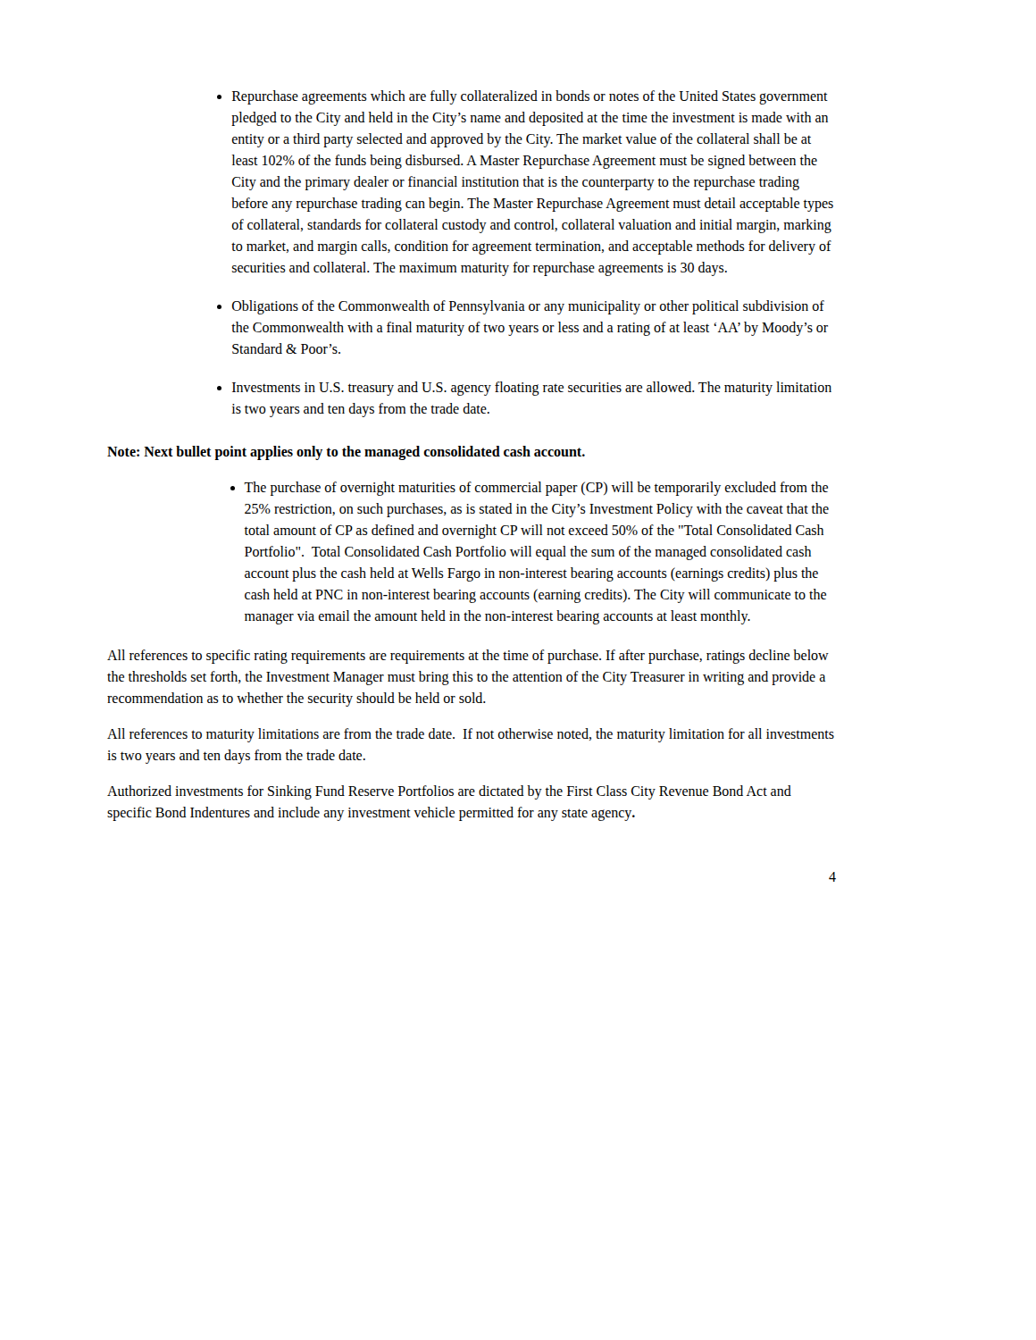Repurchase agreements which are fully collateralized in bonds or notes of the United States government pledged to the City and held in the City’s name and deposited at the time the investment is made with an entity or a third party selected and approved by the City. The market value of the collateral shall be at least 102% of the funds being disbursed. A Master Repurchase Agreement must be signed between the City and the primary dealer or financial institution that is the counterparty to the repurchase trading before any repurchase trading can begin. The Master Repurchase Agreement must detail acceptable types of collateral, standards for collateral custody and control, collateral valuation and initial margin, marking to market, and margin calls, condition for agreement termination, and acceptable methods for delivery of securities and collateral. The maximum maturity for repurchase agreements is 30 days.
Obligations of the Commonwealth of Pennsylvania or any municipality or other political subdivision of the Commonwealth with a final maturity of two years or less and a rating of at least ‘AA’ by Moody’s or Standard & Poor’s.
Investments in U.S. treasury and U.S. agency floating rate securities are allowed. The maturity limitation is two years and ten days from the trade date.
Note: Next bullet point applies only to the managed consolidated cash account.
The purchase of overnight maturities of commercial paper (CP) will be temporarily excluded from the 25% restriction, on such purchases, as is stated in the City’s Investment Policy with the caveat that the total amount of CP as defined and overnight CP will not exceed 50% of the "Total Consolidated Cash Portfolio". Total Consolidated Cash Portfolio will equal the sum of the managed consolidated cash account plus the cash held at Wells Fargo in non-interest bearing accounts (earnings credits) plus the cash held at PNC in non-interest bearing accounts (earning credits). The City will communicate to the manager via email the amount held in the non-interest bearing accounts at least monthly.
All references to specific rating requirements are requirements at the time of purchase. If after purchase, ratings decline below the thresholds set forth, the Investment Manager must bring this to the attention of the City Treasurer in writing and provide a recommendation as to whether the security should be held or sold.
All references to maturity limitations are from the trade date. If not otherwise noted, the maturity limitation for all investments is two years and ten days from the trade date.
Authorized investments for Sinking Fund Reserve Portfolios are dictated by the First Class City Revenue Bond Act and specific Bond Indentures and include any investment vehicle permitted for any state agency.
4